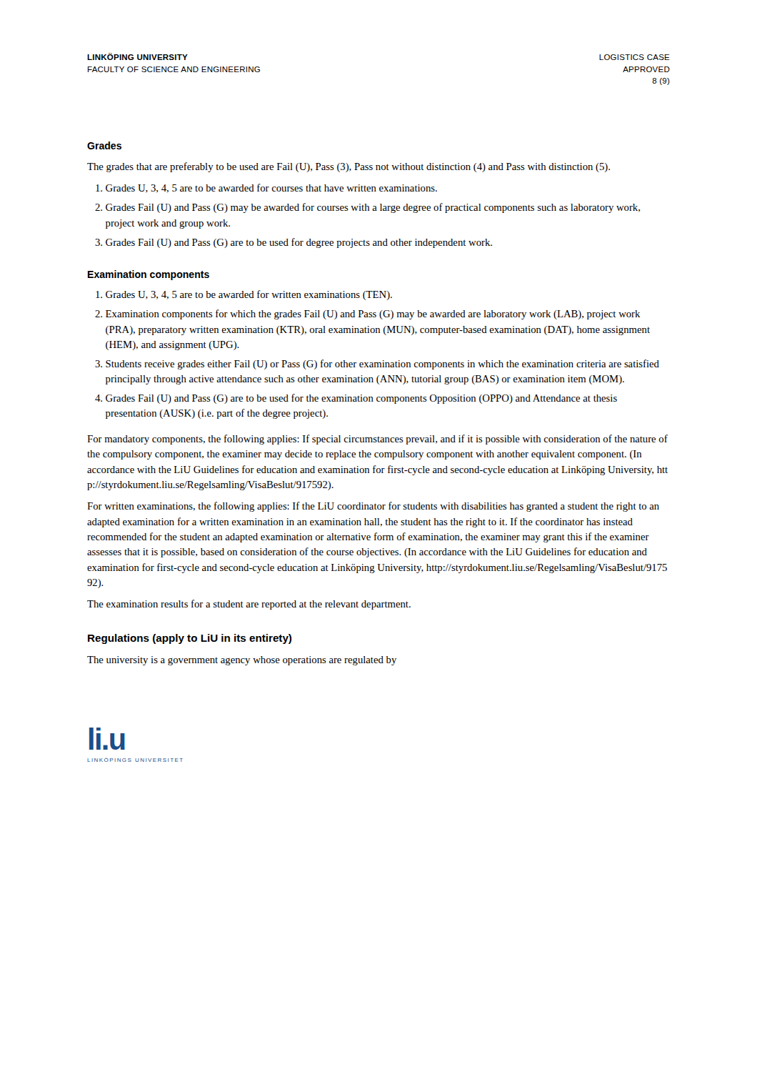Linköping University
Faculty of Science and Engineering
Logistics Case
Approved
8 (9)
Grades
The grades that are preferably to be used are Fail (U), Pass (3), Pass not without distinction (4) and Pass with distinction (5).
Grades U, 3, 4, 5 are to be awarded for courses that have written examinations.
Grades Fail (U) and Pass (G) may be awarded for courses with a large degree of practical components such as laboratory work, project work and group work.
Grades Fail (U) and Pass (G) are to be used for degree projects and other independent work.
Examination components
Grades U, 3, 4, 5 are to be awarded for written examinations (TEN).
Examination components for which the grades Fail (U) and Pass (G) may be awarded are laboratory work (LAB), project work (PRA), preparatory written examination (KTR), oral examination (MUN), computer-based examination (DAT), home assignment (HEM), and assignment (UPG).
Students receive grades either Fail (U) or Pass (G) for other examination components in which the examination criteria are satisfied principally through active attendance such as other examination (ANN), tutorial group (BAS) or examination item (MOM).
Grades Fail (U) and Pass (G) are to be used for the examination components Opposition (OPPO) and Attendance at thesis presentation (AUSK) (i.e. part of the degree project).
For mandatory components, the following applies: If special circumstances prevail, and if it is possible with consideration of the nature of the compulsory component, the examiner may decide to replace the compulsory component with another equivalent component. (In accordance with the LiU Guidelines for education and examination for first-cycle and second-cycle education at Linköping University, http://styrdokument.liu.se/Regelsamling/VisaBeslut/917592).
For written examinations, the following applies: If the LiU coordinator for students with disabilities has granted a student the right to an adapted examination for a written examination in an examination hall, the student has the right to it. If the coordinator has instead recommended for the student an adapted examination or alternative form of examination, the examiner may grant this if the examiner assesses that it is possible, based on consideration of the course objectives. (In accordance with the LiU Guidelines for education and examination for first-cycle and second-cycle education at Linköping University, http://styrdokument.liu.se/Regelsamling/VisaBeslut/917592).
The examination results for a student are reported at the relevant department.
Regulations (apply to LiU in its entirety)
The university is a government agency whose operations are regulated by
li. u
Linköpings universitet